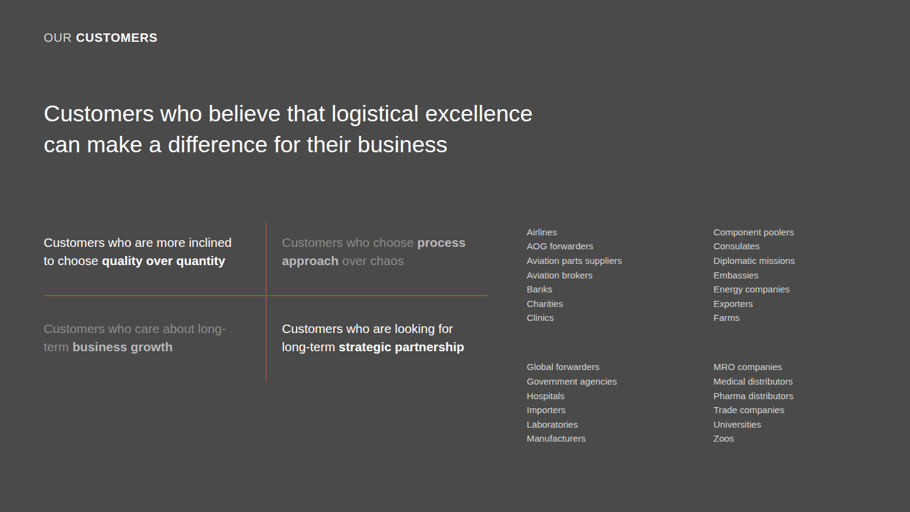OUR CUSTOMERS
Customers who believe that logistical excellence
can make a difference for their business
Customers who are more inclined to choose quality over quantity
Customers who choose process approach over chaos
Customers who care about long-term business growth
Customers who are looking for long-term strategic partnership
Airlines
AOG forwarders
Aviation parts suppliers
Aviation brokers
Banks
Charities
Clinics
Component poolers
Consulates
Diplomatic missions
Embassies
Energy companies
Exporters
Farms
Global forwarders
Government agencies
Hospitals
Importers
Laboratories
Manufacturers
MRO companies
Medical distributors
Pharma distributors
Trade companies
Universities
Zoos